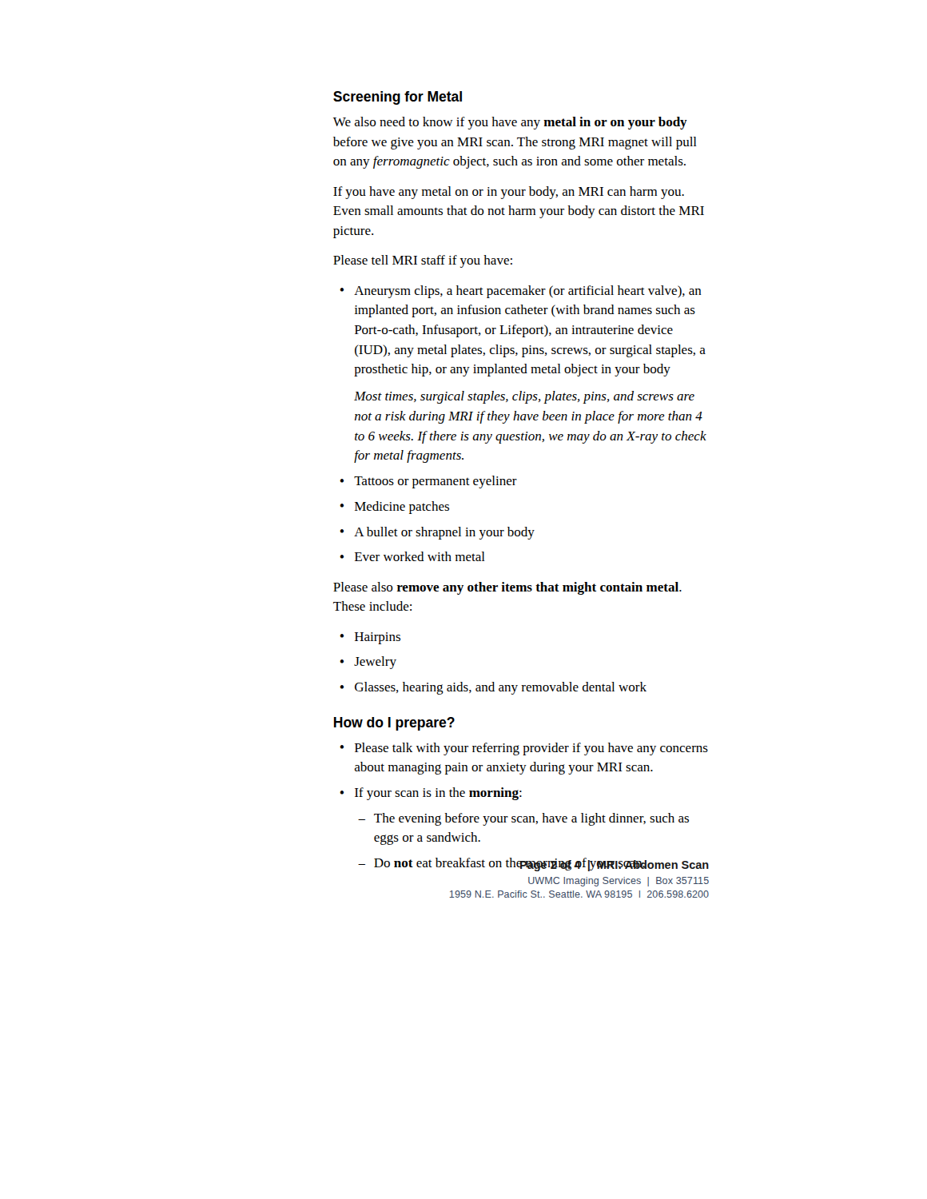Screening for Metal
We also need to know if you have any metal in or on your body before we give you an MRI scan. The strong MRI magnet will pull on any ferromagnetic object, such as iron and some other metals.
If you have any metal on or in your body, an MRI can harm you. Even small amounts that do not harm your body can distort the MRI picture.
Please tell MRI staff if you have:
Aneurysm clips, a heart pacemaker (or artificial heart valve), an implanted port, an infusion catheter (with brand names such as Port-o-cath, Infusaport, or Lifeport), an intrauterine device (IUD), any metal plates, clips, pins, screws, or surgical staples, a prosthetic hip, or any implanted metal object in your body
Most times, surgical staples, clips, plates, pins, and screws are not a risk during MRI if they have been in place for more than 4 to 6 weeks. If there is any question, we may do an X-ray to check for metal fragments.
Tattoos or permanent eyeliner
Medicine patches
A bullet or shrapnel in your body
Ever worked with metal
Please also remove any other items that might contain metal. These include:
Hairpins
Jewelry
Glasses, hearing aids, and any removable dental work
How do I prepare?
Please talk with your referring provider if you have any concerns about managing pain or anxiety during your MRI scan.
If your scan is in the morning:
The evening before your scan, have a light dinner, such as eggs or a sandwich.
Do not eat breakfast on the morning of your scan.
Page 2 of 4 | MRI: Abdomen Scan
UWMC Imaging Services | Box 357115
1959 N.E. Pacific St., Seattle, WA 98195 | 206.598.6200